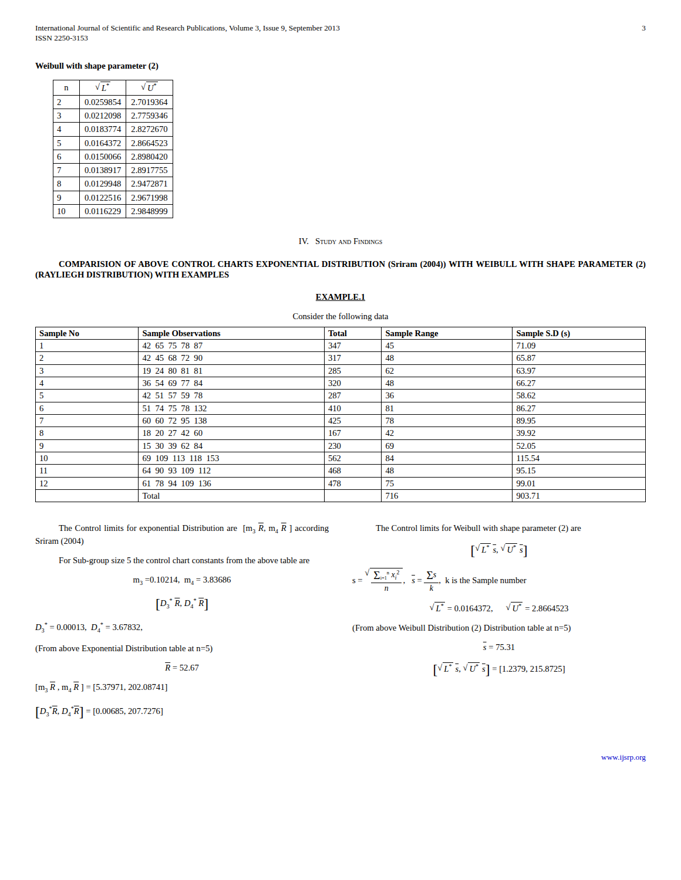International Journal of Scientific and Research Publications, Volume 3, Issue 9, September 2013
ISSN 2250-3153
3
Weibull with shape parameter (2)
| n | L * | U * |
| --- | --- | --- |
| 2 | 0.0259854 | 2.7019364 |
| 3 | 0.0212098 | 2.7759346 |
| 4 | 0.0183774 | 2.8272670 |
| 5 | 0.0164372 | 2.8664523 |
| 6 | 0.0150066 | 2.8980420 |
| 7 | 0.0138917 | 2.8917755 |
| 8 | 0.0129948 | 2.9472871 |
| 9 | 0.0122516 | 2.9671998 |
| 10 | 0.0116229 | 2.9848999 |
IV. Study and Findings
COMPARISION OF ABOVE CONTROL CHARTS EXPONENTIAL DISTRIBUTION (Sriram (2004)) WITH WEIBULL WITH SHAPE PARAMETER (2) (RAYLIEGH DISTRIBUTION) WITH EXAMPLES
EXAMPLE.1
Consider the following data
| Sample No | Sample Observations | Total | Sample Range | Sample S.D (s) |
| --- | --- | --- | --- | --- |
| 1 | 42 65 75 78 87 | 347 | 45 | 71.09 |
| 2 | 42 45 68 72 90 | 317 | 48 | 65.87 |
| 3 | 19 24 80 81 81 | 285 | 62 | 63.97 |
| 4 | 36 54 69 77 84 | 320 | 48 | 66.27 |
| 5 | 42 51 57 59 78 | 287 | 36 | 58.62 |
| 6 | 51 74 75 78 132 | 410 | 81 | 86.27 |
| 7 | 60 60 72 95 138 | 425 | 78 | 89.95 |
| 8 | 18 20 27 42 60 | 167 | 42 | 39.92 |
| 9 | 15 30 39 62 84 | 230 | 69 | 52.05 |
| 10 | 69 109 113 118 153 | 562 | 84 | 115.54 |
| 11 | 64 90 93 109 112 | 468 | 48 | 95.15 |
| 12 | 61 78 94 109 136 | 478 | 75 | 99.01 |
| | Total | | 716 | 903.71 |
The Control limits for exponential Distribution are [m3 R, m4 R ] according Sriram (2004)
For Sub-group size 5 the control chart constants from the above table are
m3 =0.10214, m4 = 3.83686
[D3* R, D4* R]
D3* = 0.00013, D4* = 3.67832,
(From above Exponential Distribution table at n=5)
R = 52.67
[m3 R , m4 R ] = [5.37971, 202.08741]
[D3*R, D4*R] = [0.00685, 207.7276]
The Control limits for Weibull with shape parameter (2) are
[L* s, U* s]
s = Σi=1n xi2 n, s = Σs k, k is the Sample number
L* = 0.0164372, U* = 2.8664523
(From above Weibull Distribution (2) Distribution table at n=5)
s = 75.31
[L* s, U* s] = [1.2379, 215.8725]
www.ijsrp.org